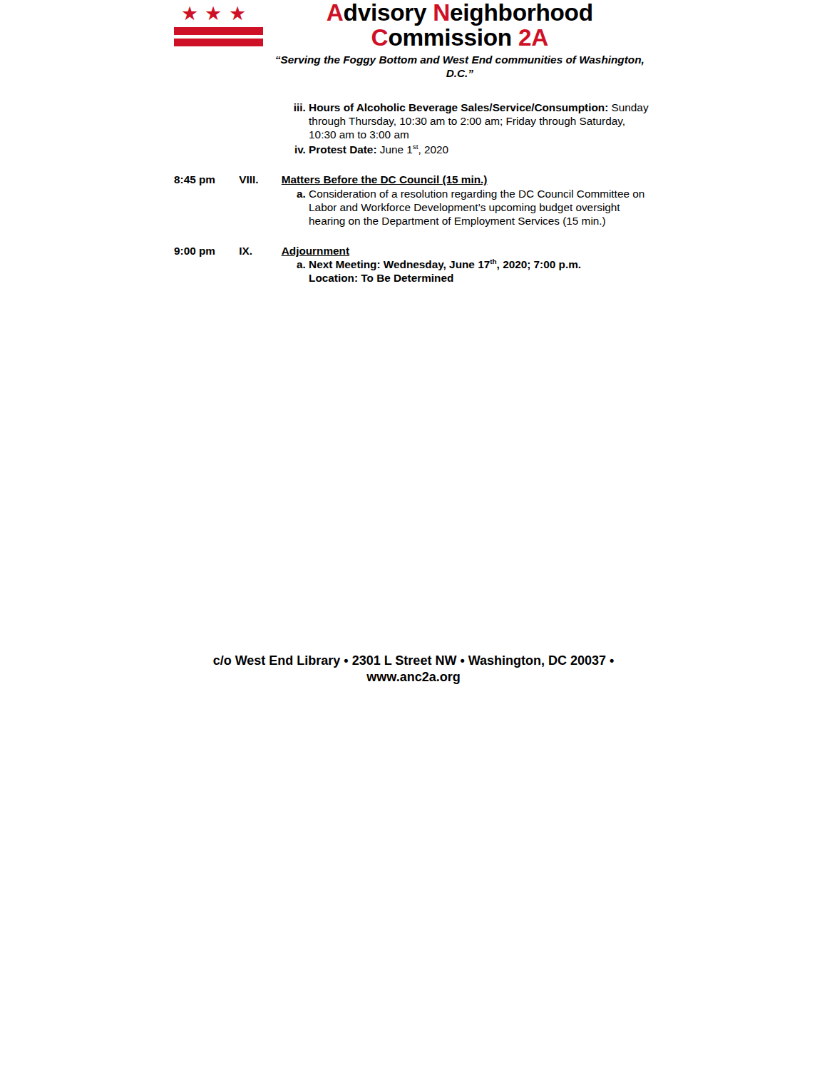★★★
Advisory Neighborhood Commission 2A
“Serving the Foggy Bottom and West End communities of Washington, D.C.”
| | | Hours of Alcoholic Beverage Sales/Service/Consumption: Sunday through Thursday, 10:30 am to 2:00 am; Friday through Saturday, 10:30 am to 3:00 am Protest Date: June 1 st , 2020 |
| 8:45 pm | VIII. | Matters Before the DC Council (15 min.) Consideration of a resolution regarding the DC Council Committee on Labor and Workforce Development’s upcoming budget oversight hearing on the Department of Employment Services (15 min.) |
| 9:00 pm | IX. | Adjournment Next Meeting: Wednesday, June 17 th , 2020; 7:00 p.m. Location: To Be Determined |
c/o West End Library • 2301 L Street NW • Washington, DC 20037 • www.anc2a.org